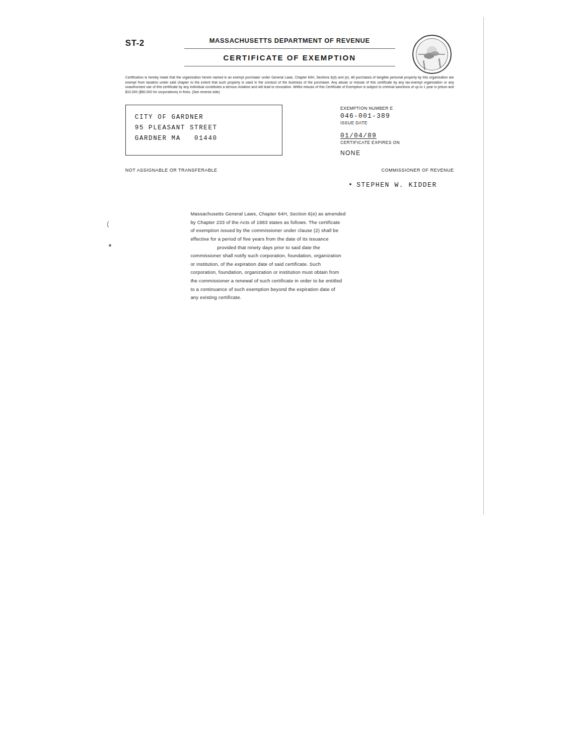ST-2
Massachusetts Department of Revenue
Certificate of Exemption
Certification is hereby made that the organization herein named is an exempt purchaser under General Laws, Chapter 64H, Sections 6(d) and (e). All purchases of tangible personal property by this organization are exempt from taxation under said chapter to the extent that such property is used in the conduct of the business of the purchaser. Any abuse or misuse of this certificate by any tax-exempt organization or any unauthorized use of this certificate by any individual constitutes a serious violation and will lead to revocation. Willful misuse of this Certificate of Exemption is subject to criminal sanctions of up to 1 year in prison and $10,000 ($50,000 for corporations) in fines. (See reverse side)
CITY OF GARDNER
95 PLEASANT STREET
GARDNER MA 01440
Exemption Number E
046-001-389
Issue Date
01/04/89
Certificate Expires On
NONE
Not Assignable or Transferable
Commissioner of Revenue
STEPHEN W. KIDDER
(
Massachusetts General Laws, Chapter 64H, Section 6(e) as amended
by Chapter 233 of the Acts of 1983 states as follows. The certificate
of exemption issued by the commissioner under clause (2) shall be
effective for a period of five years from the date of its issuance
provided that ninety days prior to said date the
commissioner shall notify such corporation, foundation, organization
or institution, of the expiration date of said certificate. Such
corporation, foundation, organization or institution must obtain from
the commissioner a renewal of such certificate in order to be entitled
to a continuance of such exemption beyond the expiration date of
any existing certificate.